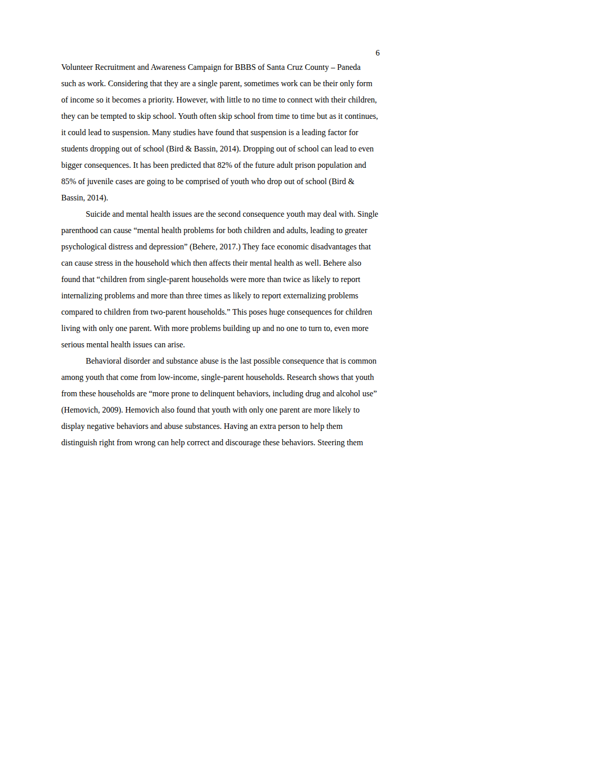6
Volunteer Recruitment and Awareness Campaign for BBBS of Santa Cruz County – Paneda
such as work. Considering that they are a single parent, sometimes work can be their only form of income so it becomes a priority. However, with little to no time to connect with their children, they can be tempted to skip school. Youth often skip school from time to time but as it continues, it could lead to suspension. Many studies have found that suspension is a leading factor for students dropping out of school (Bird & Bassin, 2014). Dropping out of school can lead to even bigger consequences. It has been predicted that 82% of the future adult prison population and 85% of juvenile cases are going to be comprised of youth who drop out of school (Bird & Bassin, 2014).
Suicide and mental health issues are the second consequence youth may deal with. Single parenthood can cause “mental health problems for both children and adults, leading to greater psychological distress and depression” (Behere, 2017.) They face economic disadvantages that can cause stress in the household which then affects their mental health as well. Behere also found that “children from single-parent households were more than twice as likely to report internalizing problems and more than three times as likely to report externalizing problems compared to children from two-parent households.” This poses huge consequences for children living with only one parent. With more problems building up and no one to turn to, even more serious mental health issues can arise.
Behavioral disorder and substance abuse is the last possible consequence that is common among youth that come from low-income, single-parent households. Research shows that youth from these households are “more prone to delinquent behaviors, including drug and alcohol use” (Hemovich, 2009). Hemovich also found that youth with only one parent are more likely to display negative behaviors and abuse substances. Having an extra person to help them distinguish right from wrong can help correct and discourage these behaviors. Steering them